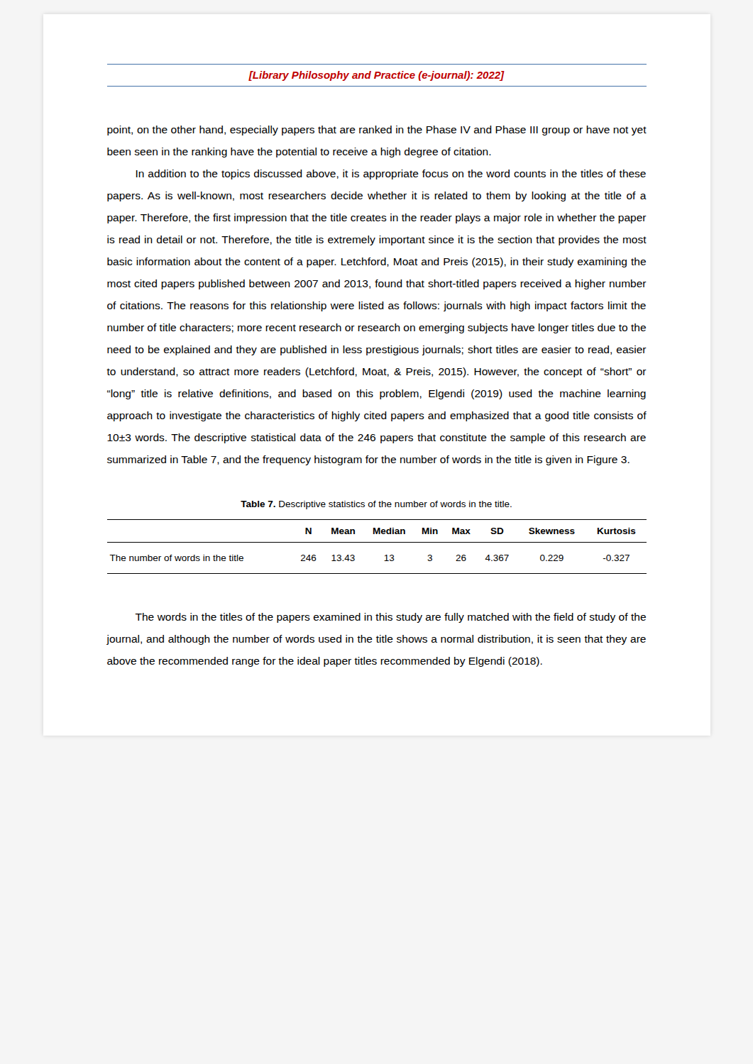[Library Philosophy and Practice (e-journal): 2022]
point, on the other hand, especially papers that are ranked in the Phase IV and Phase III group or have not yet been seen in the ranking have the potential to receive a high degree of citation.
In addition to the topics discussed above, it is appropriate focus on the word counts in the titles of these papers. As is well-known, most researchers decide whether it is related to them by looking at the title of a paper. Therefore, the first impression that the title creates in the reader plays a major role in whether the paper is read in detail or not. Therefore, the title is extremely important since it is the section that provides the most basic information about the content of a paper. Letchford, Moat and Preis (2015), in their study examining the most cited papers published between 2007 and 2013, found that short-titled papers received a higher number of citations. The reasons for this relationship were listed as follows: journals with high impact factors limit the number of title characters; more recent research or research on emerging subjects have longer titles due to the need to be explained and they are published in less prestigious journals; short titles are easier to read, easier to understand, so attract more readers (Letchford, Moat, & Preis, 2015). However, the concept of “short” or “long” title is relative definitions, and based on this problem, Elgendi (2019) used the machine learning approach to investigate the characteristics of highly cited papers and emphasized that a good title consists of 10±3 words. The descriptive statistical data of the 246 papers that constitute the sample of this research are summarized in Table 7, and the frequency histogram for the number of words in the title is given in Figure 3.
Table 7. Descriptive statistics of the number of words in the title.
| | N | Mean | Median | Min | Max | SD | Skewness | Kurtosis |
| --- | --- | --- | --- | --- | --- | --- | --- | --- |
| The number of words in the title | 246 | 13.43 | 13 | 3 | 26 | 4.367 | 0.229 | -0.327 |
The words in the titles of the papers examined in this study are fully matched with the field of study of the journal, and although the number of words used in the title shows a normal distribution, it is seen that they are above the recommended range for the ideal paper titles recommended by Elgendi (2018).